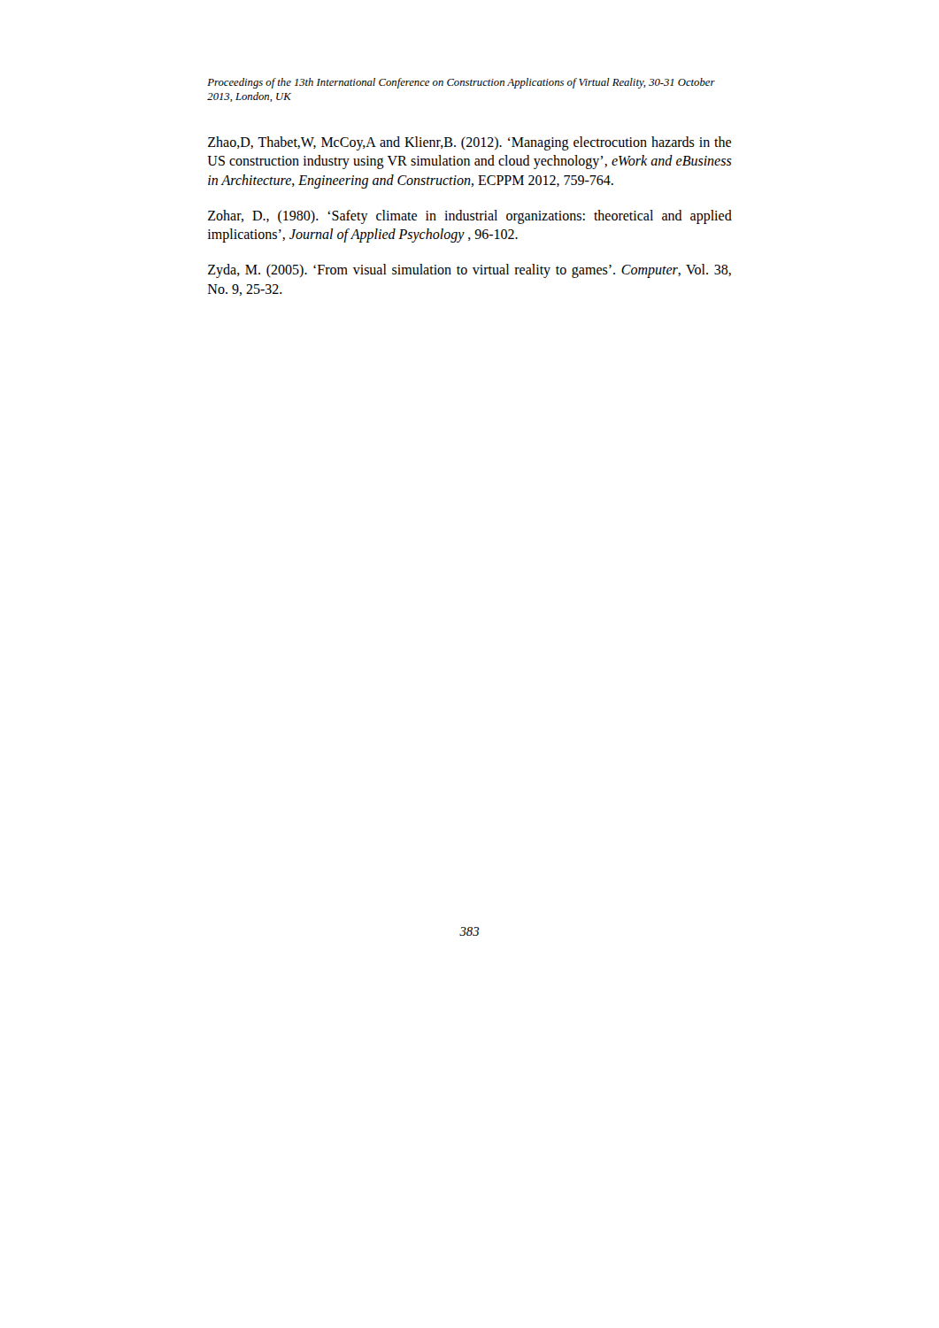Proceedings of the 13th International Conference on Construction Applications of Virtual Reality, 30-31 October 2013, London, UK
Zhao,D, Thabet,W, McCoy,A and Klienr,B. (2012). ‘Managing electrocution hazards in the US construction industry using VR simulation and cloud yechnology’, eWork and eBusiness in Architecture, Engineering and Construction, ECPPM 2012, 759-764.
Zohar, D., (1980). ‘Safety climate in industrial organizations: theoretical and applied implications’, Journal of Applied Psychology , 96-102.
Zyda, M. (2005). ‘From visual simulation to virtual reality to games’. Computer, Vol. 38, No. 9, 25-32.
383